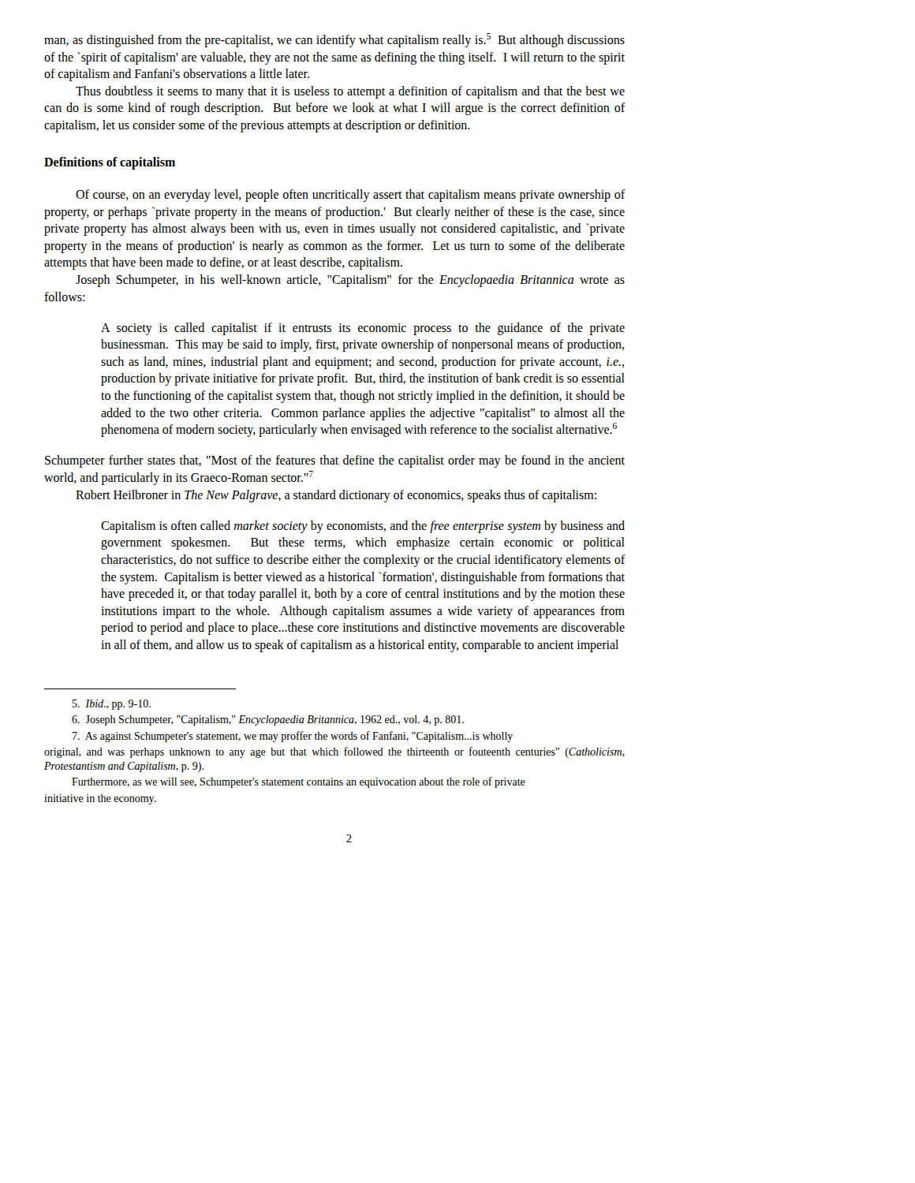man, as distinguished from the pre-capitalist, we can identify what capitalism really is.5 But although discussions of the `spirit of capitalism' are valuable, they are not the same as defining the thing itself. I will return to the spirit of capitalism and Fanfani's observations a little later.
Thus doubtless it seems to many that it is useless to attempt a definition of capitalism and that the best we can do is some kind of rough description. But before we look at what I will argue is the correct definition of capitalism, let us consider some of the previous attempts at description or definition.
Definitions of capitalism
Of course, on an everyday level, people often uncritically assert that capitalism means private ownership of property, or perhaps `private property in the means of production.' But clearly neither of these is the case, since private property has almost always been with us, even in times usually not considered capitalistic, and `private property in the means of production' is nearly as common as the former. Let us turn to some of the deliberate attempts that have been made to define, or at least describe, capitalism.
Joseph Schumpeter, in his well-known article, "Capitalism" for the Encyclopaedia Britannica wrote as follows:
A society is called capitalist if it entrusts its economic process to the guidance of the private businessman. This may be said to imply, first, private ownership of nonpersonal means of production, such as land, mines, industrial plant and equipment; and second, production for private account, i.e., production by private initiative for private profit. But, third, the institution of bank credit is so essential to the functioning of the capitalist system that, though not strictly implied in the definition, it should be added to the two other criteria. Common parlance applies the adjective "capitalist" to almost all the phenomena of modern society, particularly when envisaged with reference to the socialist alternative.6
Schumpeter further states that, "Most of the features that define the capitalist order may be found in the ancient world, and particularly in its Graeco-Roman sector."7
Robert Heilbroner in The New Palgrave, a standard dictionary of economics, speaks thus of capitalism:
Capitalism is often called market society by economists, and the free enterprise system by business and government spokesmen. But these terms, which emphasize certain economic or political characteristics, do not suffice to describe either the complexity or the crucial identificatory elements of the system. Capitalism is better viewed as a historical `formation', distinguishable from formations that have preceded it, or that today parallel it, both by a core of central institutions and by the motion these institutions impart to the whole. Although capitalism assumes a wide variety of appearances from period to period and place to place...these core institutions and distinctive movements are discoverable in all of them, and allow us to speak of capitalism as a historical entity, comparable to ancient imperial
5. Ibid., pp. 9-10.
6. Joseph Schumpeter, "Capitalism," Encyclopaedia Britannica, 1962 ed., vol. 4, p. 801.
7. As against Schumpeter's statement, we may proffer the words of Fanfani, "Capitalism...is wholly
original, and was perhaps unknown to any age but that which followed the thirteenth or fouteenth centuries" (Catholicism, Protestantism and Capitalism, p. 9).
Furthermore, as we will see, Schumpeter's statement contains an equivocation about the role of private
initiative in the economy.
2